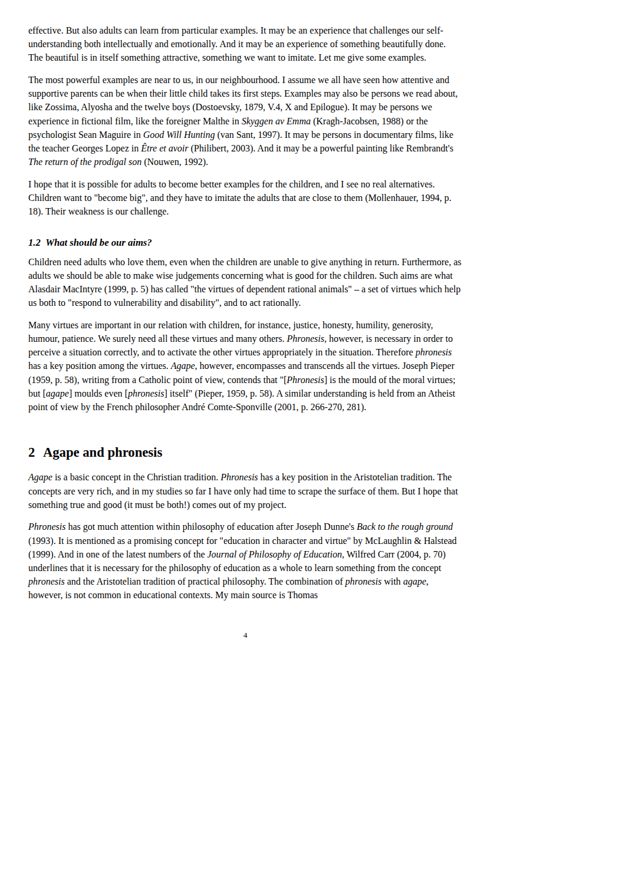effective. But also adults can learn from particular examples. It may be an experience that challenges our self-understanding both intellectually and emotionally. And it may be an experience of something beautifully done. The beautiful is in itself something attractive, something we want to imitate. Let me give some examples.
The most powerful examples are near to us, in our neighbourhood. I assume we all have seen how attentive and supportive parents can be when their little child takes its first steps. Examples may also be persons we read about, like Zossima, Alyosha and the twelve boys (Dostoevsky, 1879, V.4, X and Epilogue). It may be persons we experience in fictional film, like the foreigner Malthe in Skyggen av Emma (Kragh-Jacobsen, 1988) or the psychologist Sean Maguire in Good Will Hunting (van Sant, 1997). It may be persons in documentary films, like the teacher Georges Lopez in Être et avoir (Philibert, 2003). And it may be a powerful painting like Rembrandt's The return of the prodigal son (Nouwen, 1992).
I hope that it is possible for adults to become better examples for the children, and I see no real alternatives. Children want to "become big", and they have to imitate the adults that are close to them (Mollenhauer, 1994, p. 18). Their weakness is our challenge.
1.2 What should be our aims?
Children need adults who love them, even when the children are unable to give anything in return. Furthermore, as adults we should be able to make wise judgements concerning what is good for the children. Such aims are what Alasdair MacIntyre (1999, p. 5) has called "the virtues of dependent rational animals" – a set of virtues which help us both to "respond to vulnerability and disability", and to act rationally.
Many virtues are important in our relation with children, for instance, justice, honesty, humility, generosity, humour, patience. We surely need all these virtues and many others. Phronesis, however, is necessary in order to perceive a situation correctly, and to activate the other virtues appropriately in the situation. Therefore phronesis has a key position among the virtues. Agape, however, encompasses and transcends all the virtues. Joseph Pieper (1959, p. 58), writing from a Catholic point of view, contends that "[Phronesis] is the mould of the moral virtues; but [agape] moulds even [phronesis] itself" (Pieper, 1959, p. 58). A similar understanding is held from an Atheist point of view by the French philosopher André Comte-Sponville (2001, p. 266-270, 281).
2 Agape and phronesis
Agape is a basic concept in the Christian tradition. Phronesis has a key position in the Aristotelian tradition. The concepts are very rich, and in my studies so far I have only had time to scrape the surface of them. But I hope that something true and good (it must be both!) comes out of my project.
Phronesis has got much attention within philosophy of education after Joseph Dunne's Back to the rough ground (1993). It is mentioned as a promising concept for "education in character and virtue" by McLaughlin & Halstead (1999). And in one of the latest numbers of the Journal of Philosophy of Education, Wilfred Carr (2004, p. 70) underlines that it is necessary for the philosophy of education as a whole to learn something from the concept phronesis and the Aristotelian tradition of practical philosophy. The combination of phronesis with agape, however, is not common in educational contexts. My main source is Thomas
4